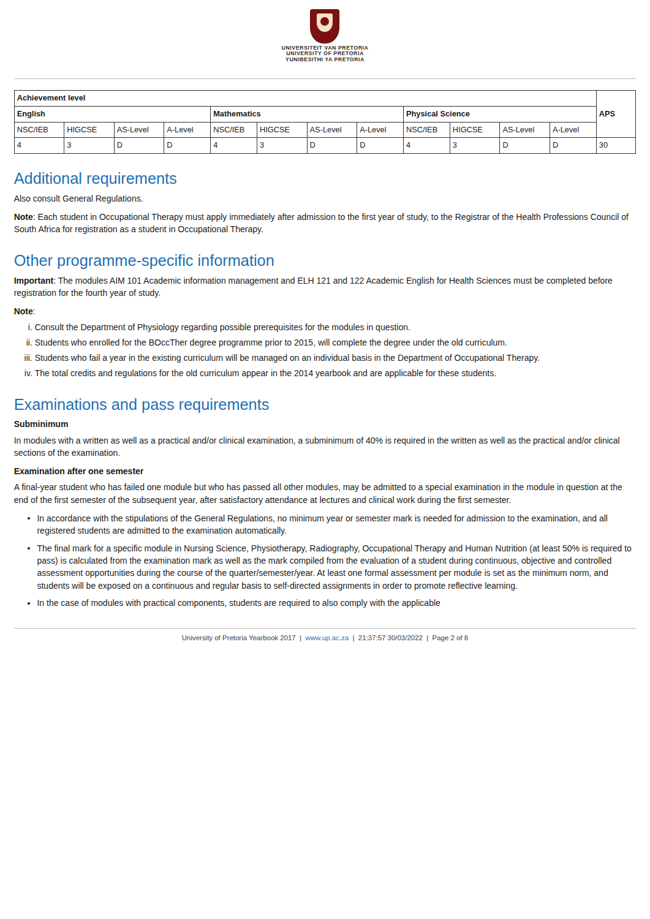Universiteit van Pretoria University of Pretoria Yunibesithi ya Pretoria
| Achievement level | APS |
| English | Mathematics | Physical Science |
| NSC/IEB | HIGCSE | AS-Level | A-Level | NSC/IEB | HIGCSE | AS-Level | A-Level | NSC/IEB | HIGCSE | AS-Level | A-Level |
| 4 | 3 | D | D | 4 | 3 | D | D | 4 | 3 | D | D | 30 |
Additional requirements
Also consult General Regulations.
Note: Each student in Occupational Therapy must apply immediately after admission to the first year of study, to the Registrar of the Health Professions Council of South Africa for registration as a student in Occupational Therapy.
Other programme-specific information
Important: The modules AIM 101 Academic information management and ELH 121 and 122 Academic English for Health Sciences must be completed before registration for the fourth year of study.
Note:
Consult the Department of Physiology regarding possible prerequisites for the modules in question.
Students who enrolled for the BOccTher degree programme prior to 2015, will complete the degree under the old curriculum.
Students who fail a year in the existing curriculum will be managed on an individual basis in the Department of Occupational Therapy.
The total credits and regulations for the old curriculum appear in the 2014 yearbook and are applicable for these students.
Examinations and pass requirements
Subminimum
In modules with a written as well as a practical and/or clinical examination, a subminimum of 40% is required in the written as well as the practical and/or clinical sections of the examination.
Examination after one semester
A final-year student who has failed one module but who has passed all other modules, may be admitted to a special examination in the module in question at the end of the first semester of the subsequent year, after satisfactory attendance at lectures and clinical work during the first semester.
In accordance with the stipulations of the General Regulations, no minimum year or semester mark is needed for admission to the examination, and all registered students are admitted to the examination automatically.
The final mark for a specific module in Nursing Science, Physiotherapy, Radiography, Occupational Therapy and Human Nutrition (at least 50% is required to pass) is calculated from the examination mark as well as the mark compiled from the evaluation of a student during continuous, objective and controlled assessment opportunities during the course of the quarter/semester/year. At least one formal assessment per module is set as the minimum norm, and students will be exposed on a continuous and regular basis to self-directed assignments in order to promote reflective learning.
In the case of modules with practical components, students are required to also comply with the applicable
University of Pretoria Yearbook 2017 | www.up.ac.za | 21:37:57 30/03/2022 | Page 2 of 8